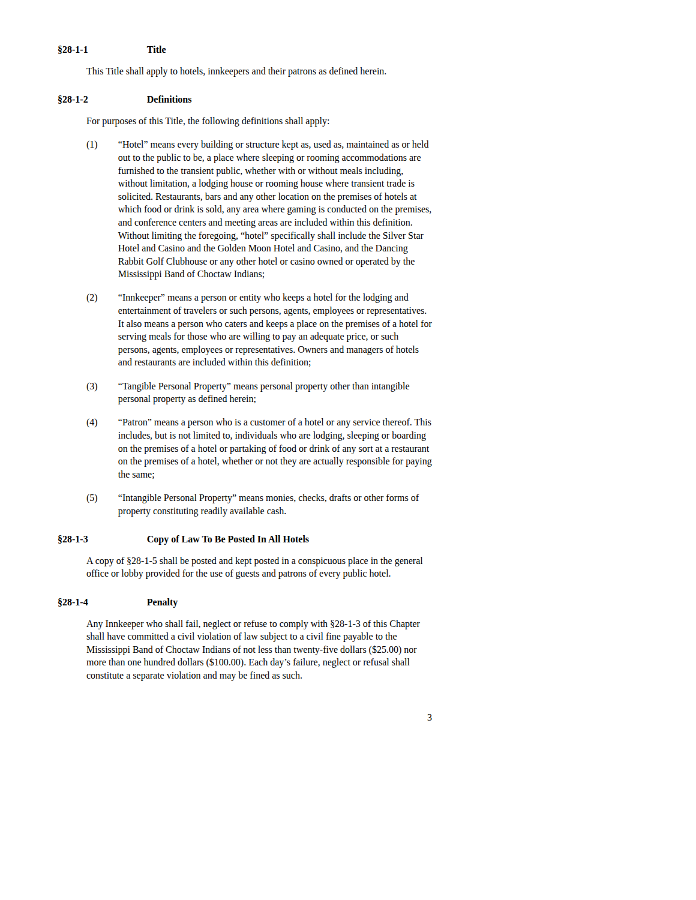§28-1-1 Title
This Title shall apply to hotels, innkeepers and their patrons as defined herein.
§28-1-2 Definitions
For purposes of this Title, the following definitions shall apply:
(1) “Hotel” means every building or structure kept as, used as, maintained as or held out to the public to be, a place where sleeping or rooming accommodations are furnished to the transient public, whether with or without meals including, without limitation, a lodging house or rooming house where transient trade is solicited. Restaurants, bars and any other location on the premises of hotels at which food or drink is sold, any area where gaming is conducted on the premises, and conference centers and meeting areas are included within this definition. Without limiting the foregoing, “hotel” specifically shall include the Silver Star Hotel and Casino and the Golden Moon Hotel and Casino, and the Dancing Rabbit Golf Clubhouse or any other hotel or casino owned or operated by the Mississippi Band of Choctaw Indians;
(2) “Innkeeper” means a person or entity who keeps a hotel for the lodging and entertainment of travelers or such persons, agents, employees or representatives. It also means a person who caters and keeps a place on the premises of a hotel for serving meals for those who are willing to pay an adequate price, or such persons, agents, employees or representatives. Owners and managers of hotels and restaurants are included within this definition;
(3) “Tangible Personal Property” means personal property other than intangible personal property as defined herein;
(4) “Patron” means a person who is a customer of a hotel or any service thereof. This includes, but is not limited to, individuals who are lodging, sleeping or boarding on the premises of a hotel or partaking of food or drink of any sort at a restaurant on the premises of a hotel, whether or not they are actually responsible for paying the same;
(5) “Intangible Personal Property” means monies, checks, drafts or other forms of property constituting readily available cash.
§28-1-3 Copy of Law To Be Posted In All Hotels
A copy of §28-1-5 shall be posted and kept posted in a conspicuous place in the general office or lobby provided for the use of guests and patrons of every public hotel.
§28-1-4 Penalty
Any Innkeeper who shall fail, neglect or refuse to comply with §28-1-3 of this Chapter shall have committed a civil violation of law subject to a civil fine payable to the Mississippi Band of Choctaw Indians of not less than twenty-five dollars ($25.00) nor more than one hundred dollars ($100.00). Each day’s failure, neglect or refusal shall constitute a separate violation and may be fined as such.
3